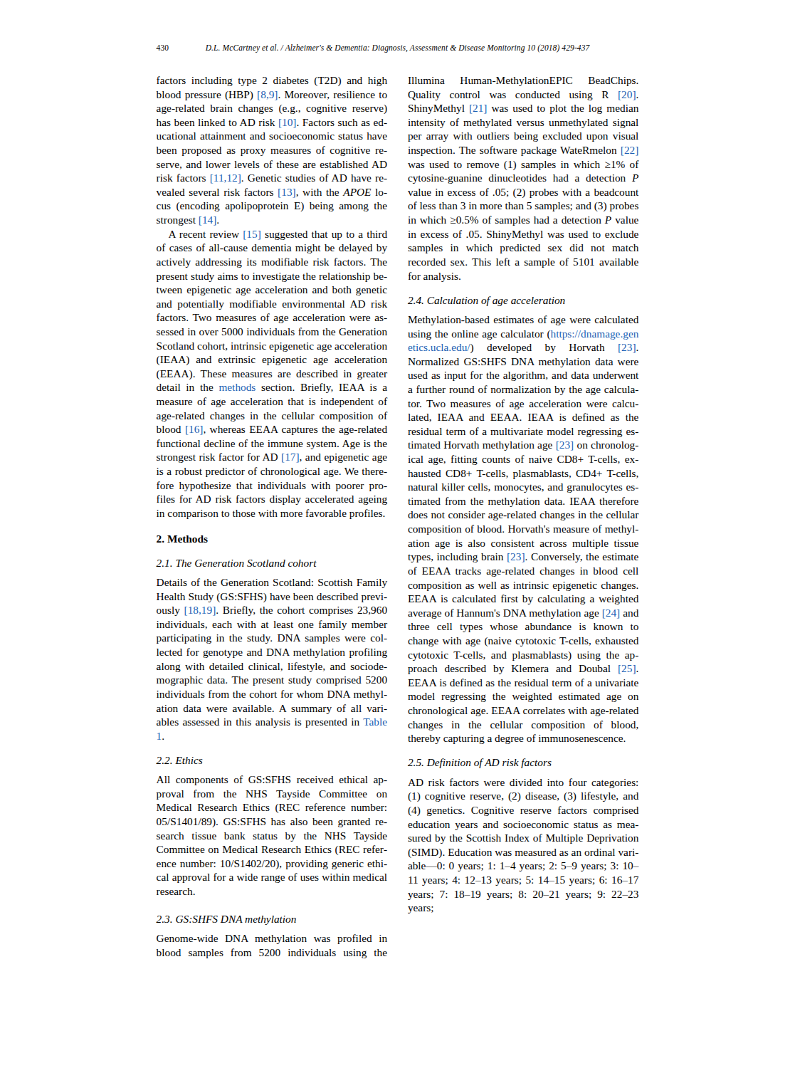430 D.L. McCartney et al. / Alzheimer's & Dementia: Diagnosis, Assessment & Disease Monitoring 10 (2018) 429-437
factors including type 2 diabetes (T2D) and high blood pressure (HBP) [8,9]. Moreover, resilience to age-related brain changes (e.g., cognitive reserve) has been linked to AD risk [10]. Factors such as educational attainment and socioeconomic status have been proposed as proxy measures of cognitive reserve, and lower levels of these are established AD risk factors [11,12]. Genetic studies of AD have revealed several risk factors [13], with the APOE locus (encoding apolipoprotein E) being among the strongest [14].
A recent review [15] suggested that up to a third of cases of all-cause dementia might be delayed by actively addressing its modifiable risk factors. The present study aims to investigate the relationship between epigenetic age acceleration and both genetic and potentially modifiable environmental AD risk factors. Two measures of age acceleration were assessed in over 5000 individuals from the Generation Scotland cohort, intrinsic epigenetic age acceleration (IEAA) and extrinsic epigenetic age acceleration (EEAA). These measures are described in greater detail in the methods section. Briefly, IEAA is a measure of age acceleration that is independent of age-related changes in the cellular composition of blood [16], whereas EEAA captures the age-related functional decline of the immune system. Age is the strongest risk factor for AD [17], and epigenetic age is a robust predictor of chronological age. We therefore hypothesize that individuals with poorer profiles for AD risk factors display accelerated ageing in comparison to those with more favorable profiles.
2. Methods
2.1. The Generation Scotland cohort
Details of the Generation Scotland: Scottish Family Health Study (GS:SFHS) have been described previously [18,19]. Briefly, the cohort comprises 23,960 individuals, each with at least one family member participating in the study. DNA samples were collected for genotype and DNA methylation profiling along with detailed clinical, lifestyle, and sociodemographic data. The present study comprised 5200 individuals from the cohort for whom DNA methylation data were available. A summary of all variables assessed in this analysis is presented in Table 1.
2.2. Ethics
All components of GS:SFHS received ethical approval from the NHS Tayside Committee on Medical Research Ethics (REC reference number: 05/S1401/89). GS:SFHS has also been granted research tissue bank status by the NHS Tayside Committee on Medical Research Ethics (REC reference number: 10/S1402/20), providing generic ethical approval for a wide range of uses within medical research.
2.3. GS:SHFS DNA methylation
Genome-wide DNA methylation was profiled in blood samples from 5200 individuals using the Illumina Human-MethylationEPIC BeadChips. Quality control was conducted using R [20]. ShinyMethyl [21] was used to plot the log median intensity of methylated versus unmethylated signal per array with outliers being excluded upon visual inspection. The software package WateRmelon [22] was used to remove (1) samples in which ≥1% of cytosine-guanine dinucleotides had a detection P value in excess of .05; (2) probes with a beadcount of less than 3 in more than 5 samples; and (3) probes in which ≥0.5% of samples had a detection P value in excess of .05. ShinyMethyl was used to exclude samples in which predicted sex did not match recorded sex. This left a sample of 5101 available for analysis.
2.4. Calculation of age acceleration
Methylation-based estimates of age were calculated using the online age calculator (https://dnamage.genetics.ucla.edu/) developed by Horvath [23]. Normalized GS:SHFS DNA methylation data were used as input for the algorithm, and data underwent a further round of normalization by the age calculator. Two measures of age acceleration were calculated, IEAA and EEAA. IEAA is defined as the residual term of a multivariate model regressing estimated Horvath methylation age [23] on chronological age, fitting counts of naive CD8+ T-cells, exhausted CD8+ T-cells, plasmablasts, CD4+ T-cells, natural killer cells, monocytes, and granulocytes estimated from the methylation data. IEAA therefore does not consider age-related changes in the cellular composition of blood. Horvath's measure of methylation age is also consistent across multiple tissue types, including brain [23]. Conversely, the estimate of EEAA tracks age-related changes in blood cell composition as well as intrinsic epigenetic changes. EEAA is calculated first by calculating a weighted average of Hannum's DNA methylation age [24] and three cell types whose abundance is known to change with age (naive cytotoxic T-cells, exhausted cytotoxic T-cells, and plasmablasts) using the approach described by Klemera and Doubal [25]. EEAA is defined as the residual term of a univariate model regressing the weighted estimated age on chronological age. EEAA correlates with age-related changes in the cellular composition of blood, thereby capturing a degree of immunosenescence.
2.5. Definition of AD risk factors
AD risk factors were divided into four categories: (1) cognitive reserve, (2) disease, (3) lifestyle, and (4) genetics. Cognitive reserve factors comprised education years and socioeconomic status as measured by the Scottish Index of Multiple Deprivation (SIMD). Education was measured as an ordinal variable—0: 0 years; 1: 1–4 years; 2: 5–9 years; 3: 10–11 years; 4: 12–13 years; 5: 14–15 years; 6: 16–17 years; 7: 18–19 years; 8: 20–21 years; 9: 22–23 years;